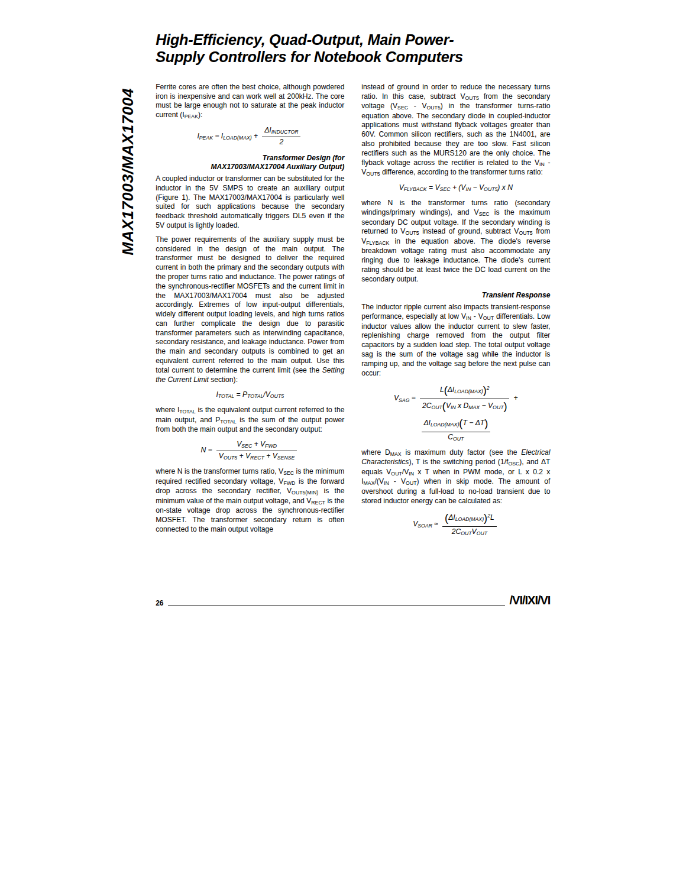MAX17003/MAX17004
High-Efficiency, Quad-Output, Main Power-
Supply Controllers for Notebook Computers
Ferrite cores are often the best choice, although powdered iron is inexpensive and can work well at 200kHz. The core must be large enough not to saturate at the peak inductor current (IPEAK):
IPEAK = ILOAD(MAX) + ΔIINDUCTOR 2
Transformer Design (for
MAX17003/MAX17004 Auxiliary Output)
A coupled inductor or transformer can be substituted for the inductor in the 5V SMPS to create an auxiliary output (Figure 1). The MAX17003/MAX17004 is particularly well suited for such applications because the secondary feedback threshold automatically triggers DL5 even if the 5V output is lightly loaded.
The power requirements of the auxiliary supply must be considered in the design of the main output. The transformer must be designed to deliver the required current in both the primary and the secondary outputs with the proper turns ratio and inductance. The power ratings of the synchronous-rectifier MOSFETs and the current limit in the MAX17003/MAX17004 must also be adjusted accordingly. Extremes of low input-output differentials, widely different output loading levels, and high turns ratios can further complicate the design due to parasitic transformer parameters such as interwinding capacitance, secondary resistance, and leakage inductance. Power from the main and secondary outputs is combined to get an equivalent current referred to the main output. Use this total current to determine the current limit (see the Setting the Current Limit section):
ITOTAL = PTOTAL/VOUT5
where ITOTAL is the equivalent output current referred to the main output, and PTOTAL is the sum of the output power from both the main output and the secondary output:
N = VSEC + VFWD VOUT5 + VRECT + VSENSE
where N is the transformer turns ratio, VSEC is the minimum required rectified secondary voltage, VFWD is the forward drop across the secondary rectifier, VOUT5(MIN) is the minimum value of the main output voltage, and VRECT is the on-state voltage drop across the synchronous-rectifier MOSFET. The transformer secondary return is often connected to the main output voltage
instead of ground in order to reduce the necessary turns ratio. In this case, subtract VOUT5 from the secondary voltage (VSEC - VOUT5) in the transformer turns-ratio equation above. The secondary diode in coupled-inductor applications must withstand flyback voltages greater than 60V. Common silicon rectifiers, such as the 1N4001, are also prohibited because they are too slow. Fast silicon rectifiers such as the MURS120 are the only choice. The flyback voltage across the rectifier is related to the VIN - VOUT5 difference, according to the transformer turns ratio:
VFLYBACK = VSEC + (VIN − VOUT5) x N
where N is the transformer turns ratio (secondary windings/primary windings), and VSEC is the maximum secondary DC output voltage. If the secondary winding is returned to VOUT5 instead of ground, subtract VOUT5 from VFLYBACK in the equation above. The diode's reverse breakdown voltage rating must also accommodate any ringing due to leakage inductance. The diode's current rating should be at least twice the DC load current on the secondary output.
Transient Response
The inductor ripple current also impacts transient-response performance, especially at low VIN - VOUT differentials. Low inductor values allow the inductor current to slew faster, replenishing charge removed from the output filter capacitors by a sudden load step. The total output voltage sag is the sum of the voltage sag while the inductor is ramping up, and the voltage sag before the next pulse can occur:
VSAG = L(ΔILOAD(MAX))2 2COUT(VIN x DMAX − VOUT) +
ΔILOAD(MAX)(T − ΔT) COUT
where DMAX is maximum duty factor (see the Electrical Characteristics), T is the switching period (1/fOSC), and ΔT equals VOUT/VIN x T when in PWM mode, or L x 0.2 x IMAX/(VIN - VOUT) when in skip mode. The amount of overshoot during a full-load to no-load transient due to stored inductor energy can be calculated as:
VSOAR ≈ (ΔILOAD(MAX))2L 2COUTVOUT
26 /VI/IXI/VI